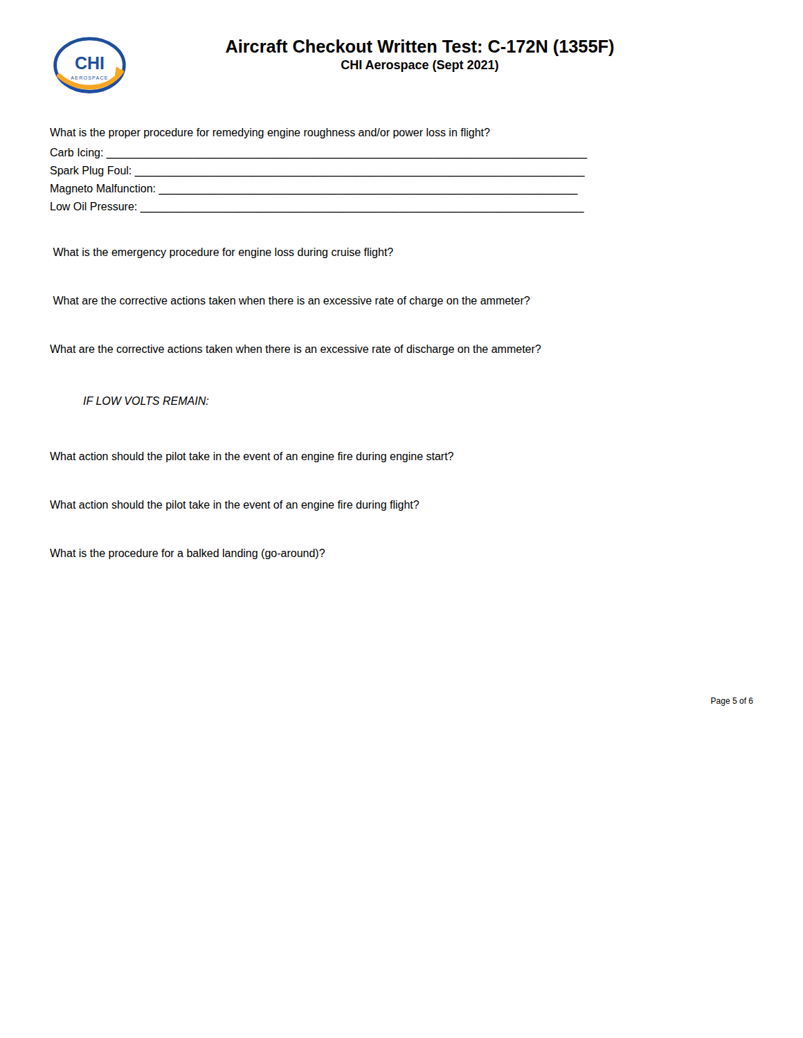CHI AEROSPACE
Aircraft Checkout Written Test: C-172N (1355F)
CHI Aerospace (Sept 2021)
What is the proper procedure for remedying engine roughness and/or power loss in flight?
Carb Icing: ______________________________________________________________________________
Spark Plug Foul: _________________________________________________________________________
Magneto Malfunction: ____________________________________________________________________
Low Oil Pressure: ________________________________________________________________________
What is the emergency procedure for engine loss during cruise flight?
What are the corrective actions taken when there is an excessive rate of charge on the ammeter?
What are the corrective actions taken when there is an excessive rate of discharge on the ammeter?
IF LOW VOLTS REMAIN:
What action should the pilot take in the event of an engine fire during engine start?
What action should the pilot take in the event of an engine fire during flight?
What is the procedure for a balked landing (go-around)?
Page 5 of 6